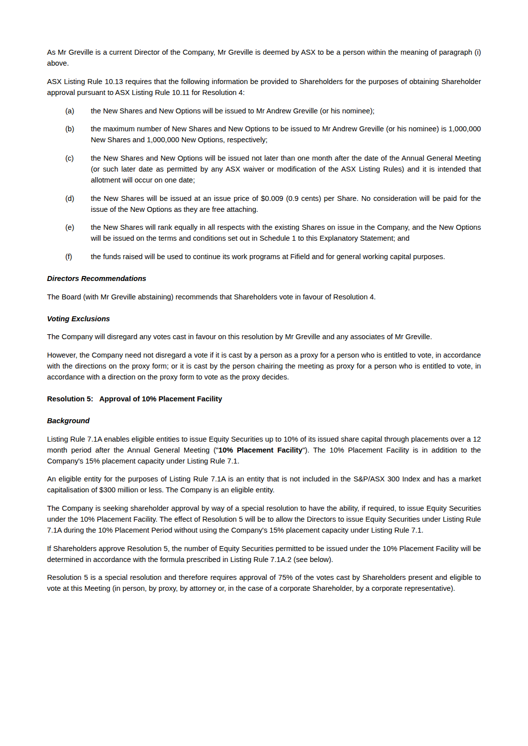As Mr Greville is a current Director of the Company, Mr Greville is deemed by ASX to be a person within the meaning of paragraph (i) above.
ASX Listing Rule 10.13 requires that the following information be provided to Shareholders for the purposes of obtaining Shareholder approval pursuant to ASX Listing Rule 10.11 for Resolution 4:
(a)
the New Shares and New Options will be issued to Mr Andrew Greville (or his nominee);
(b)
the maximum number of New Shares and New Options to be issued to Mr Andrew Greville (or his nominee) is 1,000,000 New Shares and 1,000,000 New Options, respectively;
(c)
the New Shares and New Options will be issued not later than one month after the date of the Annual General Meeting (or such later date as permitted by any ASX waiver or modification of the ASX Listing Rules) and it is intended that allotment will occur on one date;
(d)
the New Shares will be issued at an issue price of $0.009 (0.9 cents) per Share. No consideration will be paid for the issue of the New Options as they are free attaching.
(e)
the New Shares will rank equally in all respects with the existing Shares on issue in the Company, and the New Options will be issued on the terms and conditions set out in Schedule 1 to this Explanatory Statement; and
(f)
the funds raised will be used to continue its work programs at Fifield and for general working capital purposes.
Directors Recommendations
The Board (with Mr Greville abstaining) recommends that Shareholders vote in favour of Resolution 4.
Voting Exclusions
The Company will disregard any votes cast in favour on this resolution by Mr Greville and any associates of Mr Greville.
However, the Company need not disregard a vote if it is cast by a person as a proxy for a person who is entitled to vote, in accordance with the directions on the proxy form; or it is cast by the person chairing the meeting as proxy for a person who is entitled to vote, in accordance with a direction on the proxy form to vote as the proxy decides.
Resolution 5: Approval of 10% Placement Facility
Background
Listing Rule 7.1A enables eligible entities to issue Equity Securities up to 10% of its issued share capital through placements over a 12 month period after the Annual General Meeting ("10% Placement Facility"). The 10% Placement Facility is in addition to the Company's 15% placement capacity under Listing Rule 7.1.
An eligible entity for the purposes of Listing Rule 7.1A is an entity that is not included in the S&P/ASX 300 Index and has a market capitalisation of $300 million or less. The Company is an eligible entity.
The Company is seeking shareholder approval by way of a special resolution to have the ability, if required, to issue Equity Securities under the 10% Placement Facility. The effect of Resolution 5 will be to allow the Directors to issue Equity Securities under Listing Rule 7.1A during the 10% Placement Period without using the Company's 15% placement capacity under Listing Rule 7.1.
If Shareholders approve Resolution 5, the number of Equity Securities permitted to be issued under the 10% Placement Facility will be determined in accordance with the formula prescribed in Listing Rule 7.1A.2 (see below).
Resolution 5 is a special resolution and therefore requires approval of 75% of the votes cast by Shareholders present and eligible to vote at this Meeting (in person, by proxy, by attorney or, in the case of a corporate Shareholder, by a corporate representative).